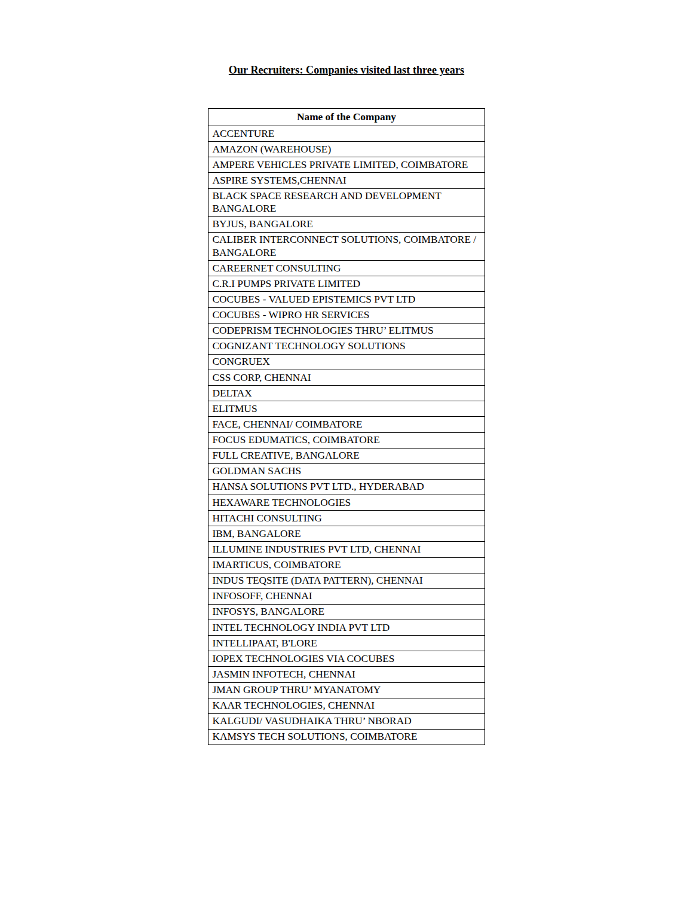Our Recruiters: Companies visited last three years
| Name of the Company |
| --- |
| ACCENTURE |
| AMAZON (WAREHOUSE) |
| AMPERE VEHICLES PRIVATE LIMITED, COIMBATORE |
| ASPIRE SYSTEMS,CHENNAI |
| BLACK SPACE RESEARCH AND DEVELOPMENT BANGALORE |
| BYJUS, BANGALORE |
| CALIBER INTERCONNECT SOLUTIONS, COIMBATORE / BANGALORE |
| CAREERNET CONSULTING |
| C.R.I PUMPS PRIVATE LIMITED |
| COCUBES - VALUED EPISTEMICS PVT LTD |
| COCUBES - WIPRO HR SERVICES |
| CODEPRISM TECHNOLOGIES THRU’ ELITMUS |
| COGNIZANT TECHNOLOGY SOLUTIONS |
| CONGRUEX |
| CSS CORP, CHENNAI |
| DELTAX |
| ELITMUS |
| FACE, CHENNAI/ COIMBATORE |
| FOCUS EDUMATICS, COIMBATORE |
| FULL CREATIVE, BANGALORE |
| GOLDMAN SACHS |
| HANSA SOLUTIONS PVT LTD., HYDERABAD |
| HEXAWARE TECHNOLOGIES |
| HITACHI CONSULTING |
| IBM, BANGALORE |
| ILLUMINE INDUSTRIES PVT LTD, CHENNAI |
| IMARTICUS, COIMBATORE |
| INDUS TEQSITE (DATA PATTERN), CHENNAI |
| INFOSOFF, CHENNAI |
| INFOSYS, BANGALORE |
| INTEL TECHNOLOGY INDIA PVT LTD |
| INTELLIPAAT, B'LORE |
| IOPEX TECHNOLOGIES VIA COCUBES |
| JASMIN INFOTECH, CHENNAI |
| JMAN GROUP THRU’ MYANATOMY |
| KAAR TECHNOLOGIES, CHENNAI |
| KALGUDI/ VASUDHAIKA THRU’ NBORAD |
| KAMSYS TECH SOLUTIONS, COIMBATORE |